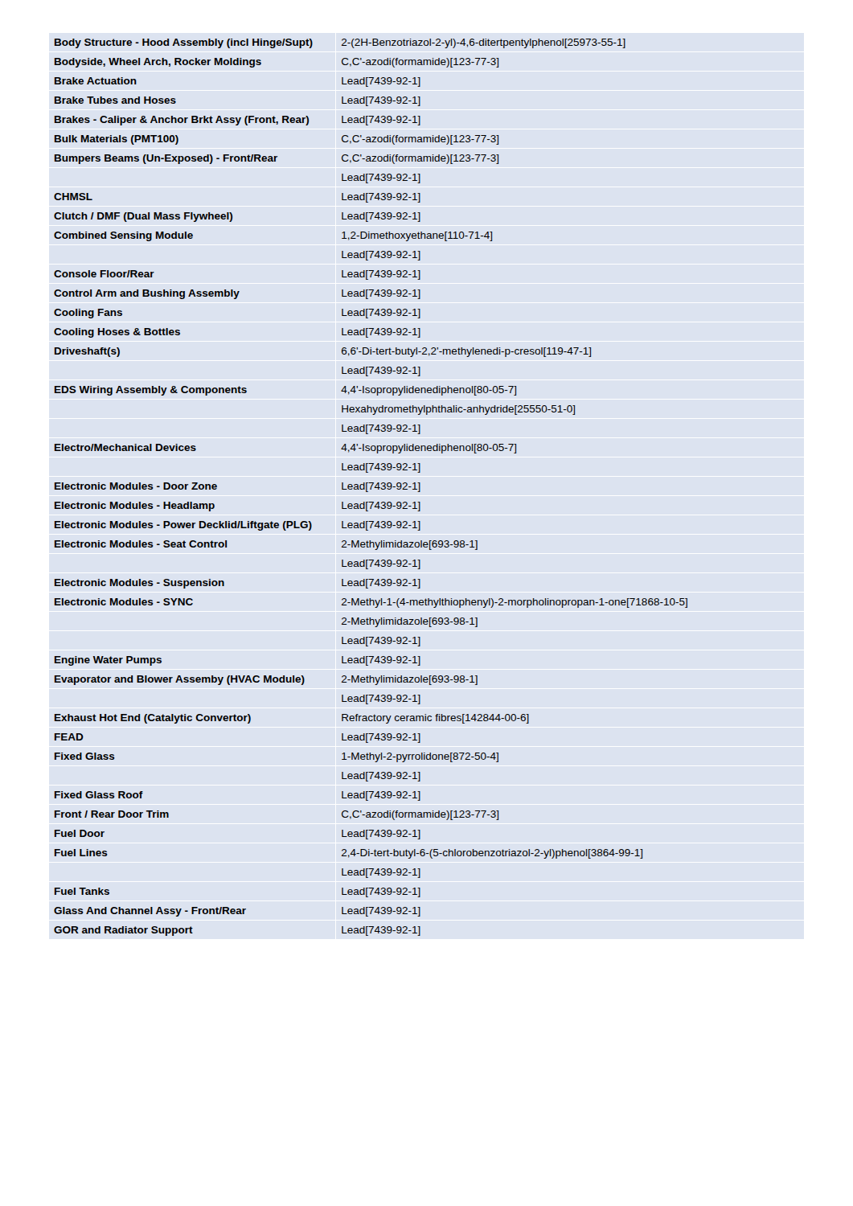| Body Structure - Hood Assembly (incl Hinge/Supt) | 2-(2H-Benzotriazol-2-yl)-4,6-ditertpentylphenol[25973-55-1] |
| Bodyside, Wheel Arch, Rocker Moldings | C,C'-azodi(formamide)[123-77-3] |
| Brake Actuation | Lead[7439-92-1] |
| Brake Tubes and Hoses | Lead[7439-92-1] |
| Brakes - Caliper & Anchor Brkt Assy (Front, Rear) | Lead[7439-92-1] |
| Bulk Materials (PMT100) | C,C'-azodi(formamide)[123-77-3] |
| Bumpers Beams (Un-Exposed) - Front/Rear | C,C'-azodi(formamide)[123-77-3] |
| | Lead[7439-92-1] |
| CHMSL | Lead[7439-92-1] |
| Clutch / DMF (Dual Mass Flywheel) | Lead[7439-92-1] |
| Combined Sensing Module | 1,2-Dimethoxyethane[110-71-4] |
| | Lead[7439-92-1] |
| Console Floor/Rear | Lead[7439-92-1] |
| Control Arm and Bushing Assembly | Lead[7439-92-1] |
| Cooling Fans | Lead[7439-92-1] |
| Cooling Hoses & Bottles | Lead[7439-92-1] |
| Driveshaft(s) | 6,6'-Di-tert-butyl-2,2'-methylenedi-p-cresol[119-47-1] |
| | Lead[7439-92-1] |
| EDS Wiring Assembly & Components | 4,4'-Isopropylidenediphenol[80-05-7] |
| | Hexahydromethylphthalic-anhydride[25550-51-0] |
| | Lead[7439-92-1] |
| Electro/Mechanical Devices | 4,4'-Isopropylidenediphenol[80-05-7] |
| | Lead[7439-92-1] |
| Electronic Modules - Door Zone | Lead[7439-92-1] |
| Electronic Modules - Headlamp | Lead[7439-92-1] |
| Electronic Modules - Power Decklid/Liftgate (PLG) | Lead[7439-92-1] |
| Electronic Modules - Seat Control | 2-Methylimidazole[693-98-1] |
| | Lead[7439-92-1] |
| Electronic Modules - Suspension | Lead[7439-92-1] |
| Electronic Modules - SYNC | 2-Methyl-1-(4-methylthiophenyl)-2-morpholinopropan-1-one[71868-10-5] |
| | 2-Methylimidazole[693-98-1] |
| | Lead[7439-92-1] |
| Engine Water Pumps | Lead[7439-92-1] |
| Evaporator and Blower Assemby (HVAC Module) | 2-Methylimidazole[693-98-1] |
| | Lead[7439-92-1] |
| Exhaust Hot End (Catalytic Convertor) | Refractory ceramic fibres[142844-00-6] |
| FEAD | Lead[7439-92-1] |
| Fixed Glass | 1-Methyl-2-pyrrolidone[872-50-4] |
| | Lead[7439-92-1] |
| Fixed Glass Roof | Lead[7439-92-1] |
| Front / Rear Door Trim | C,C'-azodi(formamide)[123-77-3] |
| Fuel Door | Lead[7439-92-1] |
| Fuel Lines | 2,4-Di-tert-butyl-6-(5-chlorobenzotriazol-2-yl)phenol[3864-99-1] |
| | Lead[7439-92-1] |
| Fuel Tanks | Lead[7439-92-1] |
| Glass And Channel Assy - Front/Rear | Lead[7439-92-1] |
| GOR and Radiator Support | Lead[7439-92-1] |